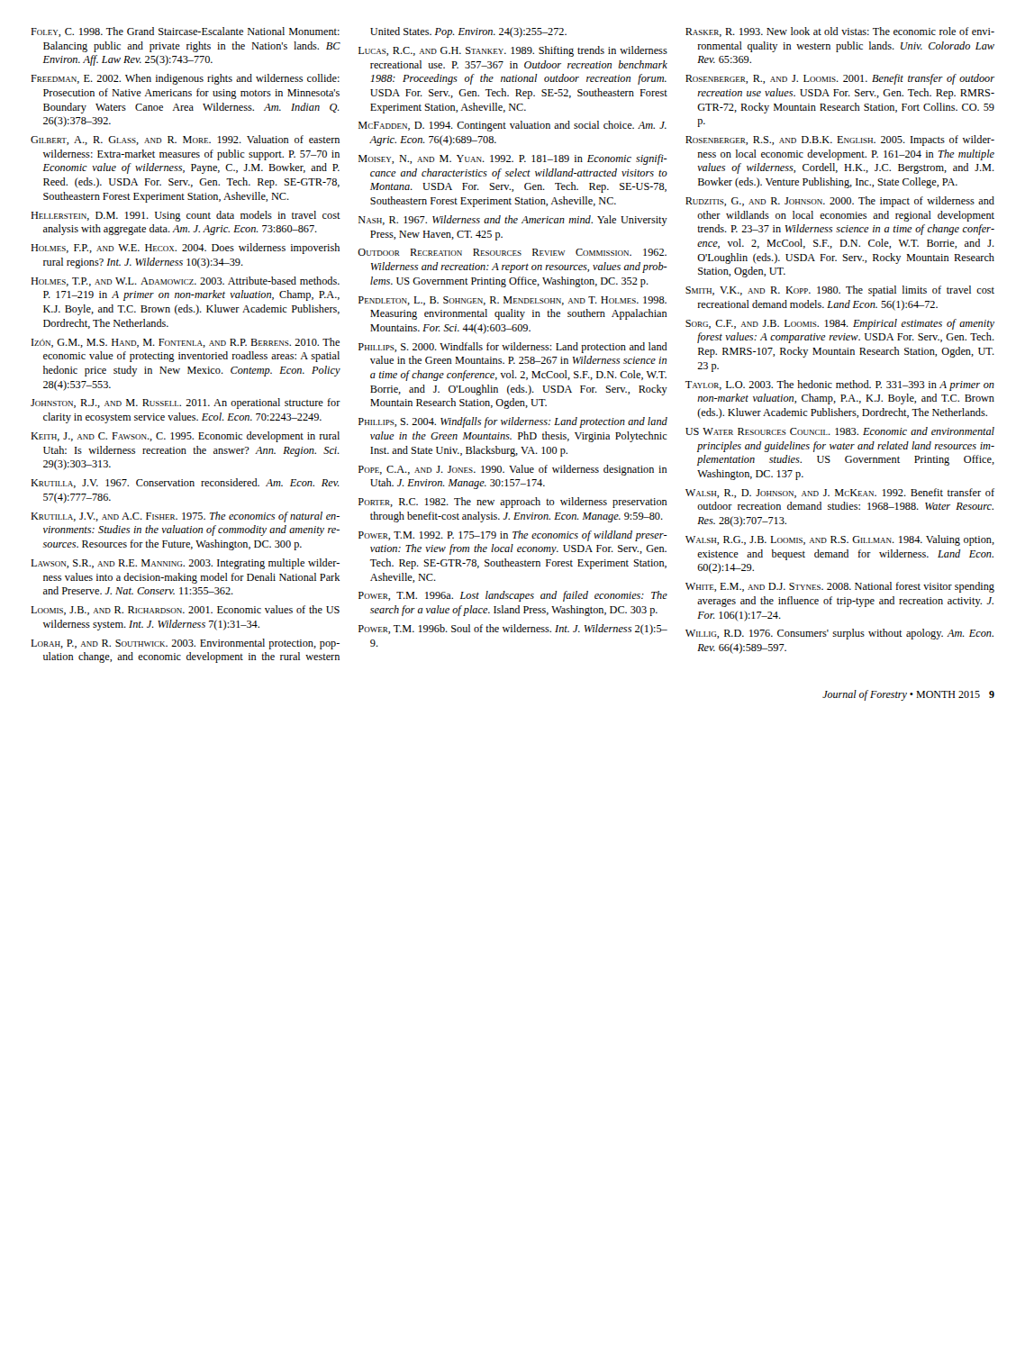Foley, C. 1998. The Grand Staircase-Escalante National Monument: Balancing public and private rights in the Nation's lands. BC Environ. Aff. Law Rev. 25(3):743–770.
Freedman, E. 2002. When indigenous rights and wilderness collide: Prosecution of Native Americans for using motors in Minnesota's Boundary Waters Canoe Area Wilderness. Am. Indian Q. 26(3):378–392.
Gilbert, A., R. Glass, and R. More. 1992. Valuation of eastern wilderness: Extra-market measures of public support. P. 57–70 in Economic value of wilderness, Payne, C., J.M. Bowker, and P. Reed. (eds.). USDA For. Serv., Gen. Tech. Rep. SE-GTR-78, Southeastern Forest Experiment Station, Asheville, NC.
Hellerstein, D.M. 1991. Using count data models in travel cost analysis with aggregate data. Am. J. Agric. Econ. 73:860–867.
Holmes, F.P., and W.E. Hecox. 2004. Does wilderness impoverish rural regions? Int. J. Wilderness 10(3):34–39.
Holmes, T.P., and W.L. Adamowicz. 2003. Attribute-based methods. P. 171–219 in A primer on non-market valuation, Champ, P.A., K.J. Boyle, and T.C. Brown (eds.). Kluwer Academic Publishers, Dordrecht, The Netherlands.
Izón, G.M., M.S. Hand, M. Fontenla, and R.P. Berrens. 2010. The economic value of protecting inventoried roadless areas: A spatial hedonic price study in New Mexico. Contemp. Econ. Policy 28(4):537–553.
Johnston, R.J., and M. Russell. 2011. An operational structure for clarity in ecosystem service values. Ecol. Econ. 70:2243–2249.
Keith, J., and C. Fawson., C. 1995. Economic development in rural Utah: Is wilderness recreation the answer? Ann. Region. Sci. 29(3):303–313.
Krutilla, J.V. 1967. Conservation reconsidered. Am. Econ. Rev. 57(4):777–786.
Krutilla, J.V., and A.C. Fisher. 1975. The economics of natural environments: Studies in the valuation of commodity and amenity resources. Resources for the Future, Washington, DC. 300 p.
Lawson, S.R., and R.E. Manning. 2003. Integrating multiple wilderness values into a decision-making model for Denali National Park and Preserve. J. Nat. Conserv. 11:355–362.
Loomis, J.B., and R. Richardson. 2001. Economic values of the US wilderness system. Int. J. Wilderness 7(1):31–34.
Lorah, P., and R. Southwick. 2003. Environmental protection, population change, and economic development in the rural western United States. Pop. Environ. 24(3):255–272.
Lucas, R.C., and G.H. Stankey. 1989. Shifting trends in wilderness recreational use. P. 357–367 in Outdoor recreation benchmark 1988: Proceedings of the national outdoor recreation forum. USDA For. Serv., Gen. Tech. Rep. SE-52, Southeastern Forest Experiment Station, Asheville, NC.
McFadden, D. 1994. Contingent valuation and social choice. Am. J. Agric. Econ. 76(4):689–708.
Moisey, N., and M. Yuan. 1992. P. 181–189 in Economic significance and characteristics of select wildland-attracted visitors to Montana. USDA For. Serv., Gen. Tech. Rep. SE-US-78, Southeastern Forest Experiment Station, Asheville, NC.
Nash, R. 1967. Wilderness and the American mind. Yale University Press, New Haven, CT. 425 p.
Outdoor Recreation Resources Review Commission. 1962. Wilderness and recreation: A report on resources, values and problems. US Government Printing Office, Washington, DC. 352 p.
Pendleton, L., B. Sohngen, R. Mendelsohn, and T. Holmes. 1998. Measuring environmental quality in the southern Appalachian Mountains. For. Sci. 44(4):603–609.
Phillips, S. 2000. Windfalls for wilderness: Land protection and land value in the Green Mountains. P. 258–267 in Wilderness science in a time of change conference, vol. 2, McCool, S.F., D.N. Cole, W.T. Borrie, and J. O'Loughlin (eds.). USDA For. Serv., Rocky Mountain Research Station, Ogden, UT.
Phillips, S. 2004. Windfalls for wilderness: Land protection and land value in the Green Mountains. PhD thesis, Virginia Polytechnic Inst. and State Univ., Blacksburg, VA. 100 p.
Pope, C.A., and J. Jones. 1990. Value of wilderness designation in Utah. J. Environ. Manage. 30:157–174.
Porter, R.C. 1982. The new approach to wilderness preservation through benefit-cost analysis. J. Environ. Econ. Manage. 9:59–80.
Power, T.M. 1992. P. 175–179 in The economics of wildland preservation: The view from the local economy. USDA For. Serv., Gen. Tech. Rep. SE-GTR-78, Southeastern Forest Experiment Station, Asheville, NC.
Power, T.M. 1996a. Lost landscapes and failed economies: The search for a value of place. Island Press, Washington, DC. 303 p.
Power, T.M. 1996b. Soul of the wilderness. Int. J. Wilderness 2(1):5–9.
Rasker, R. 1993. New look at old vistas: The economic role of environmental quality in western public lands. Univ. Colorado Law Rev. 65:369.
Rosenberger, R., and J. Loomis. 2001. Benefit transfer of outdoor recreation use values. USDA For. Serv., Gen. Tech. Rep. RMRS-GTR-72, Rocky Mountain Research Station, Fort Collins. CO. 59 p.
Rosenberger, R.S., and D.B.K. English. 2005. Impacts of wilderness on local economic development. P. 161–204 in The multiple values of wilderness, Cordell, H.K., J.C. Bergstrom, and J.M. Bowker (eds.). Venture Publishing, Inc., State College, PA.
Rudzitis, G., and R. Johnson. 2000. The impact of wilderness and other wildlands on local economies and regional development trends. P. 23–37 in Wilderness science in a time of change conference, vol. 2, McCool, S.F., D.N. Cole, W.T. Borrie, and J. O'Loughlin (eds.). USDA For. Serv., Rocky Mountain Research Station, Ogden, UT.
Smith, V.K., and R. Kopp. 1980. The spatial limits of travel cost recreational demand models. Land Econ. 56(1):64–72.
Sorg, C.F., and J.B. Loomis. 1984. Empirical estimates of amenity forest values: A comparative review. USDA For. Serv., Gen. Tech. Rep. RMRS-107, Rocky Mountain Research Station, Ogden, UT. 23 p.
Taylor, L.O. 2003. The hedonic method. P. 331–393 in A primer on non-market valuation, Champ, P.A., K.J. Boyle, and T.C. Brown (eds.). Kluwer Academic Publishers, Dordrecht, The Netherlands.
US Water Resources Council. 1983. Economic and environmental principles and guidelines for water and related land resources implementation studies. US Government Printing Office, Washington, DC. 137 p.
Walsh, R., D. Johnson, and J. McKean. 1992. Benefit transfer of outdoor recreation demand studies: 1968–1988. Water Resourc. Res. 28(3):707–713.
Walsh, R.G., J.B. Loomis, and R.S. Gillman. 1984. Valuing option, existence and bequest demand for wilderness. Land Econ. 60(2):14–29.
White, E.M., and D.J. Stynes. 2008. National forest visitor spending averages and the influence of trip-type and recreation activity. J. For. 106(1):17–24.
Willig, R.D. 1976. Consumers' surplus without apology. Am. Econ. Rev. 66(4):589–597.
Journal of Forestry • MONTH 20159